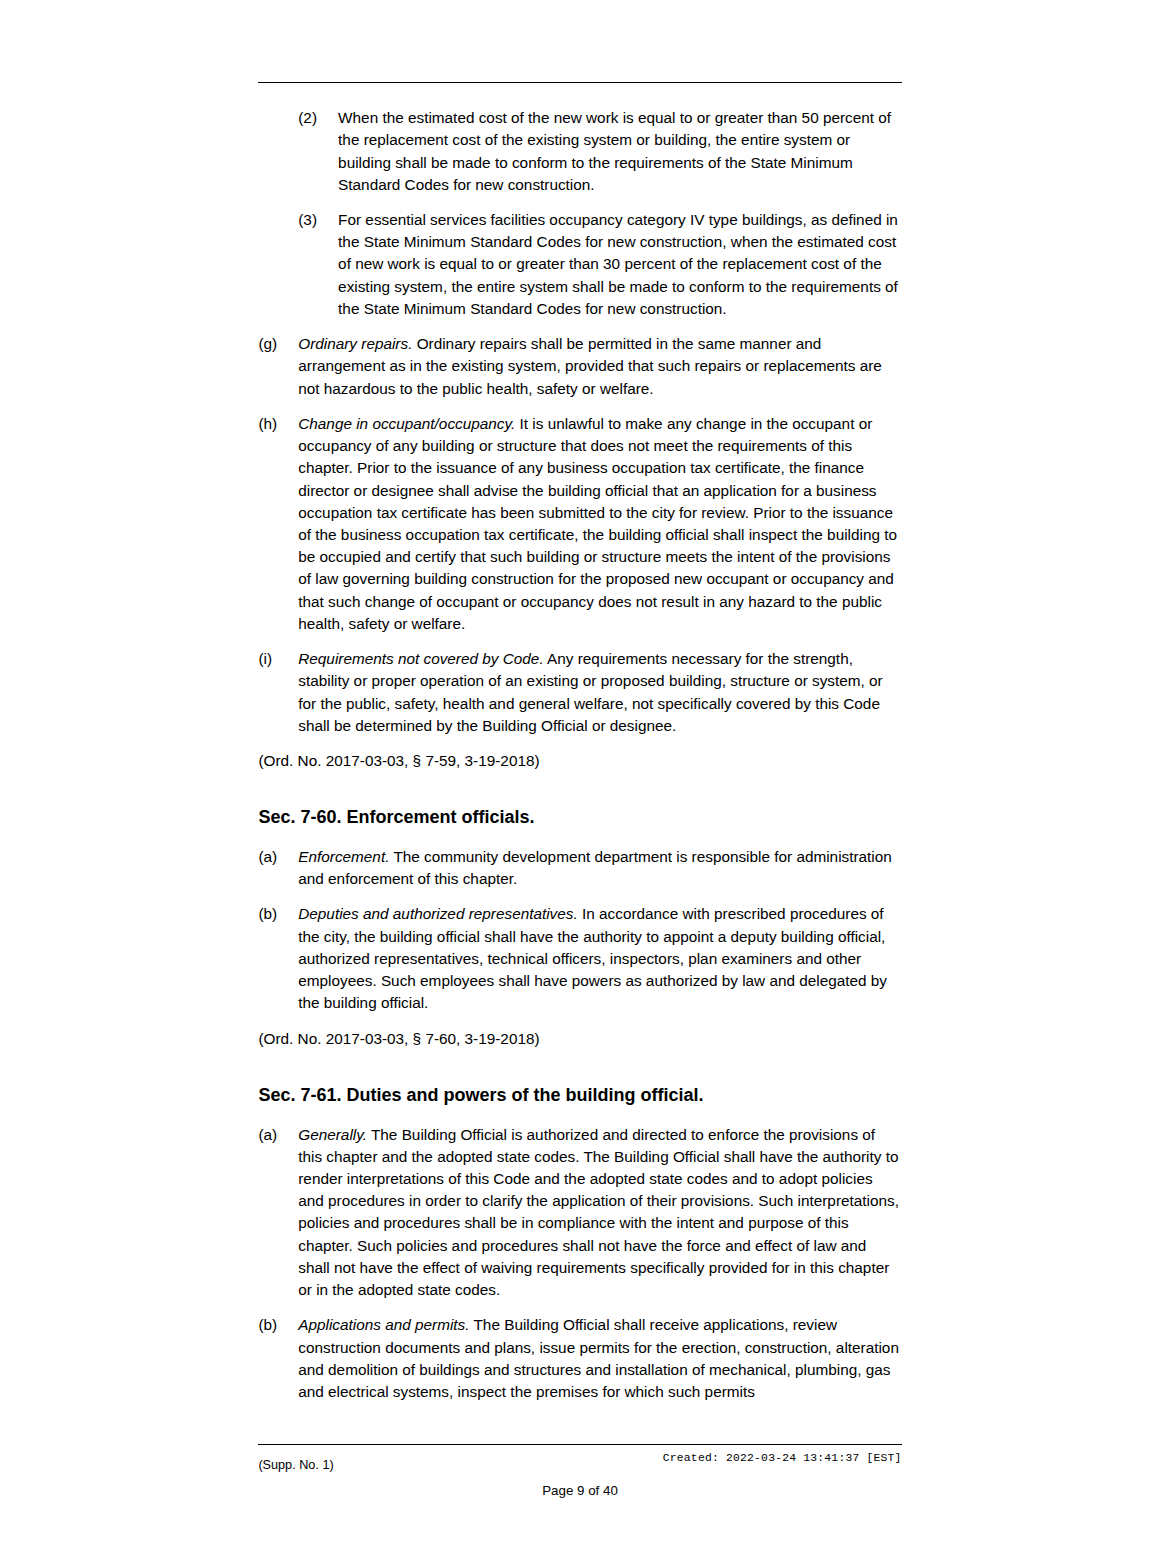(2)
When the estimated cost of the new work is equal to or greater than 50 percent of the replacement cost of the existing system or building, the entire system or building shall be made to conform to the requirements of the State Minimum Standard Codes for new construction.
(3)
For essential services facilities occupancy category IV type buildings, as defined in the State Minimum Standard Codes for new construction, when the estimated cost of new work is equal to or greater than 30 percent of the replacement cost of the existing system, the entire system shall be made to conform to the requirements of the State Minimum Standard Codes for new construction.
(g)
Ordinary repairs. Ordinary repairs shall be permitted in the same manner and arrangement as in the existing system, provided that such repairs or replacements are not hazardous to the public health, safety or welfare.
(h)
Change in occupant/occupancy. It is unlawful to make any change in the occupant or occupancy of any building or structure that does not meet the requirements of this chapter. Prior to the issuance of any business occupation tax certificate, the finance director or designee shall advise the building official that an application for a business occupation tax certificate has been submitted to the city for review. Prior to the issuance of the business occupation tax certificate, the building official shall inspect the building to be occupied and certify that such building or structure meets the intent of the provisions of law governing building construction for the proposed new occupant or occupancy and that such change of occupant or occupancy does not result in any hazard to the public health, safety or welfare.
(i)
Requirements not covered by Code. Any requirements necessary for the strength, stability or proper operation of an existing or proposed building, structure or system, or for the public, safety, health and general welfare, not specifically covered by this Code shall be determined by the Building Official or designee.
(Ord. No. 2017-03-03, § 7-59, 3-19-2018)
Sec. 7-60. Enforcement officials.
(a)
Enforcement. The community development department is responsible for administration and enforcement of this chapter.
(b)
Deputies and authorized representatives. In accordance with prescribed procedures of the city, the building official shall have the authority to appoint a deputy building official, authorized representatives, technical officers, inspectors, plan examiners and other employees. Such employees shall have powers as authorized by law and delegated by the building official.
(Ord. No. 2017-03-03, § 7-60, 3-19-2018)
Sec. 7-61. Duties and powers of the building official.
(a)
Generally. The Building Official is authorized and directed to enforce the provisions of this chapter and the adopted state codes. The Building Official shall have the authority to render interpretations of this Code and the adopted state codes and to adopt policies and procedures in order to clarify the application of their provisions. Such interpretations, policies and procedures shall be in compliance with the intent and purpose of this chapter. Such policies and procedures shall not have the force and effect of law and shall not have the effect of waiving requirements specifically provided for in this chapter or in the adopted state codes.
(b)
Applications and permits. The Building Official shall receive applications, review construction documents and plans, issue permits for the erection, construction, alteration and demolition of buildings and structures and installation of mechanical, plumbing, gas and electrical systems, inspect the premises for which such permits
Created: 2022-03-24 13:41:37 [EST]
(Supp. No. 1)
Page 9 of 40